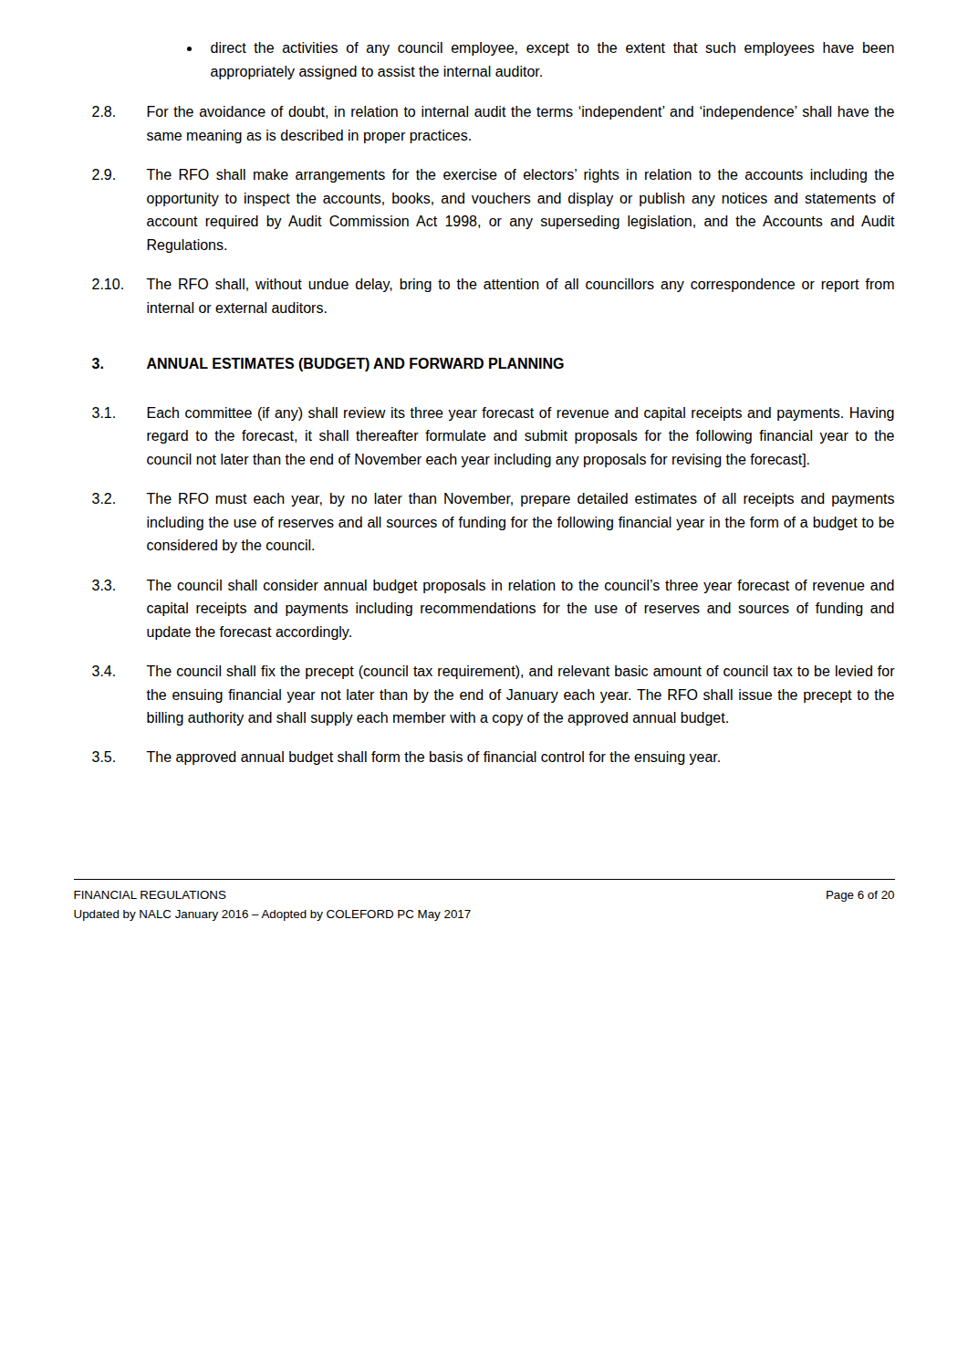direct the activities of any council employee, except to the extent that such employees have been appropriately assigned to assist the internal auditor.
2.8.
For the avoidance of doubt, in relation to internal audit the terms ‘independent’ and ‘independence’ shall have the same meaning as is described in proper practices.
2.9.
The RFO shall make arrangements for the exercise of electors’ rights in relation to the accounts including the opportunity to inspect the accounts, books, and vouchers and display or publish any notices and statements of account required by Audit Commission Act 1998, or any superseding legislation, and the Accounts and Audit Regulations.
2.10.
The RFO shall, without undue delay, bring to the attention of all councillors any correspondence or report from internal or external auditors.
3. ANNUAL ESTIMATES (BUDGET) AND FORWARD PLANNING
3.1.
Each committee (if any) shall review its three year forecast of revenue and capital receipts and payments. Having regard to the forecast, it shall thereafter formulate and submit proposals for the following financial year to the council not later than the end of November each year including any proposals for revising the forecast].
3.2.
The RFO must each year, by no later than November, prepare detailed estimates of all receipts and payments including the use of reserves and all sources of funding for the following financial year in the form of a budget to be considered by the council.
3.3.
The council shall consider annual budget proposals in relation to the council’s three year forecast of revenue and capital receipts and payments including recommendations for the use of reserves and sources of funding and update the forecast accordingly.
3.4.
The council shall fix the precept (council tax requirement), and relevant basic amount of council tax to be levied for the ensuing financial year not later than by the end of January each year. The RFO shall issue the precept to the billing authority and shall supply each member with a copy of the approved annual budget.
3.5.
The approved annual budget shall form the basis of financial control for the ensuing year.
FINANCIAL REGULATIONS
Updated by NALC January 2016 – Adopted by COLEFORD PC May 2017
Page 6 of 20